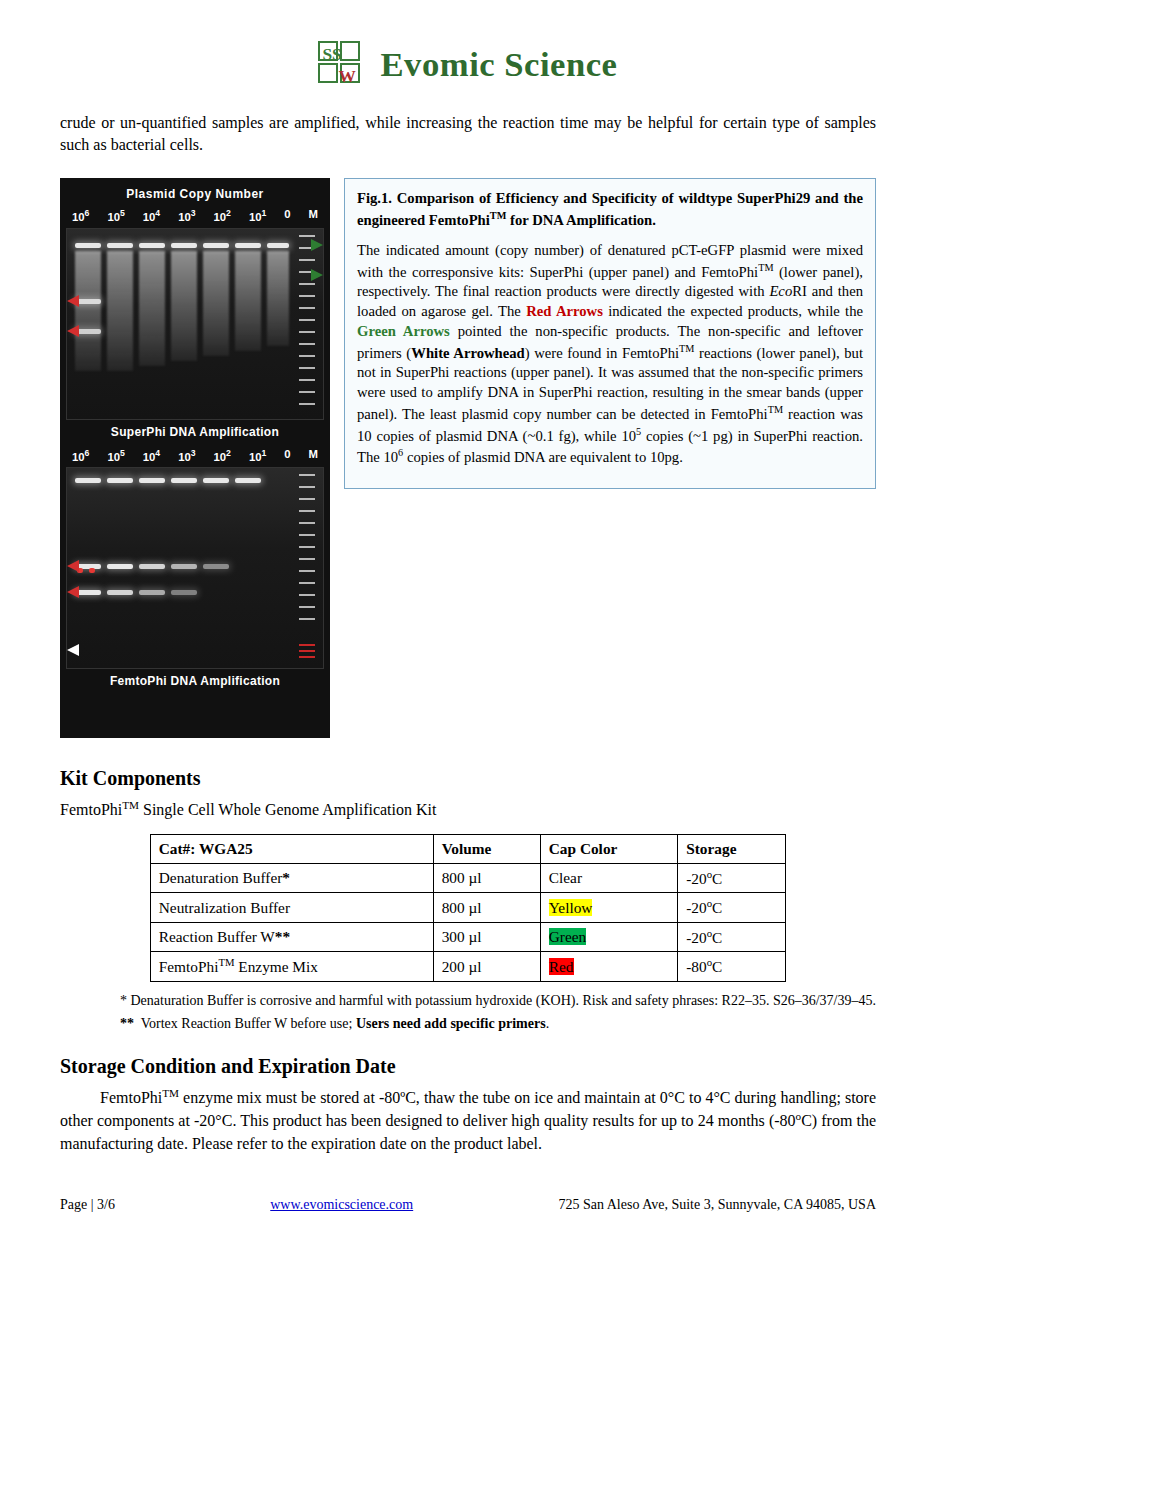SS W Evomic Science
crude or un-quantified samples are amplified, while increasing the reaction time may be helpful for certain type of samples such as bacterial cells.
Plasmid Copy Number
106 105 104 103 102 101 0 M
SuperPhi DNA Amplification
106 105 104 103 102 101 0 M
FemtoPhi DNA Amplification
Fig.1. Comparison of Efficiency and Specificity of wildtype SuperPhi29 and the engineered FemtoPhiTM for DNA Amplification.
The indicated amount (copy number) of denatured pCT-eGFP plasmid were mixed with the corresponsive kits: SuperPhi (upper panel) and FemtoPhiTM (lower panel), respectively. The final reaction products were directly digested with Eco RI and then loaded on agarose gel. The Red Arrows indicated the expected products, while the Green Arrows pointed the non-specific products. The non-specific and leftover primers (White Arrowhead) were found in FemtoPhiTM reactions (lower panel), but not in SuperPhi reactions (upper panel). It was assumed that the non-specific primers were used to amplify DNA in SuperPhi reaction, resulting in the smear bands (upper panel). The least plasmid copy number can be detected in FemtoPhiTM reaction was 10 copies of plasmid DNA (~0.1 fg), while 105 copies (~1 pg) in SuperPhi reaction. The 106 copies of plasmid DNA are equivalent to 10pg.
Kit Components
FemtoPhiTM Single Cell Whole Genome Amplification Kit
| Cat#: WGA25 | Volume | Cap Color | Storage |
| --- | --- | --- | --- |
| Denaturation Buffer * | 800 µl | Clear | -20 o C |
| Neutralization Buffer | 800 µl | Yellow | -20 o C |
| Reaction Buffer W ** | 300 µl | Green | -20 o C |
| FemtoPhi TM Enzyme Mix | 200 µl | Red | -80 o C |
* Denaturation Buffer is corrosive and harmful with potassium hydroxide (KOH). Risk and safety phrases: R22–35. S26–36/37/39–45.
** Vortex Reaction Buffer W before use; Users need add specific primers.
Storage Condition and Expiration Date
FemtoPhiTM enzyme mix must be stored at -80ºC, thaw the tube on ice and maintain at 0°C to 4°C during handling; store other components at -20°C. This product has been designed to deliver high quality results for up to 24 months (-80oC) from the manufacturing date. Please refer to the expiration date on the product label.
Page | 3/6
www.evomicscience.com
725 San Aleso Ave, Suite 3, Sunnyvale, CA 94085, USA